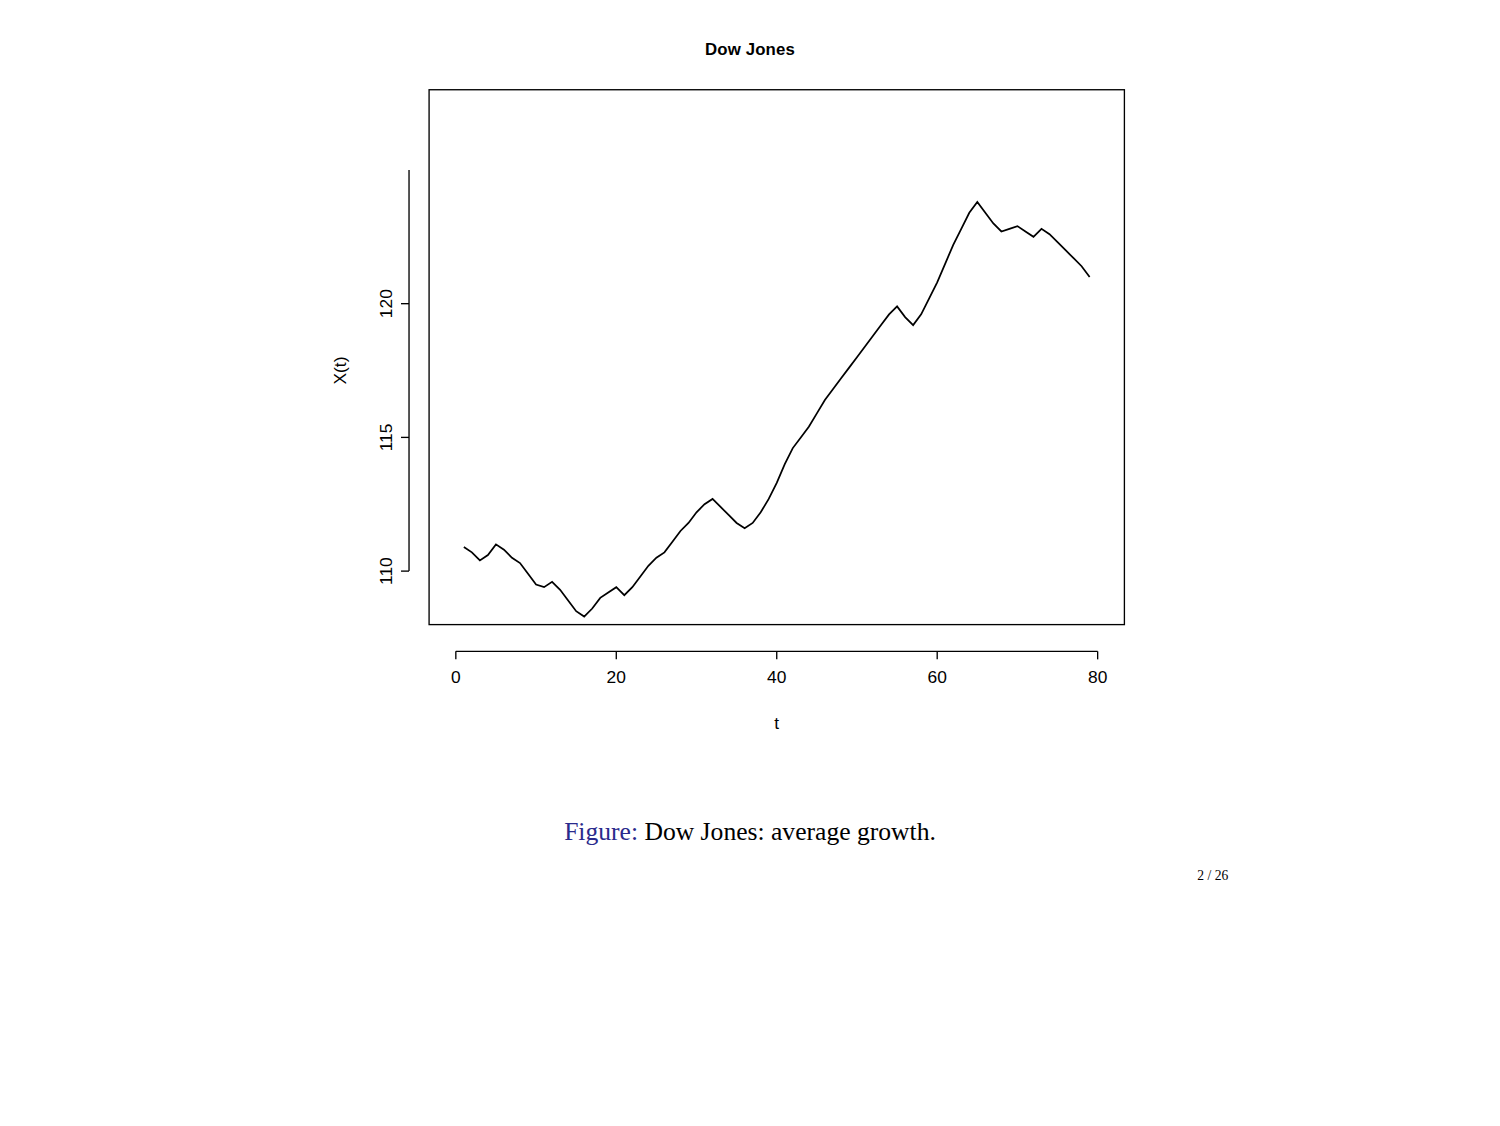Dow Jones
110 115 120 X(t) 0 20 40 60 80 t
Figure: Dow Jones: average growth.
2 / 26